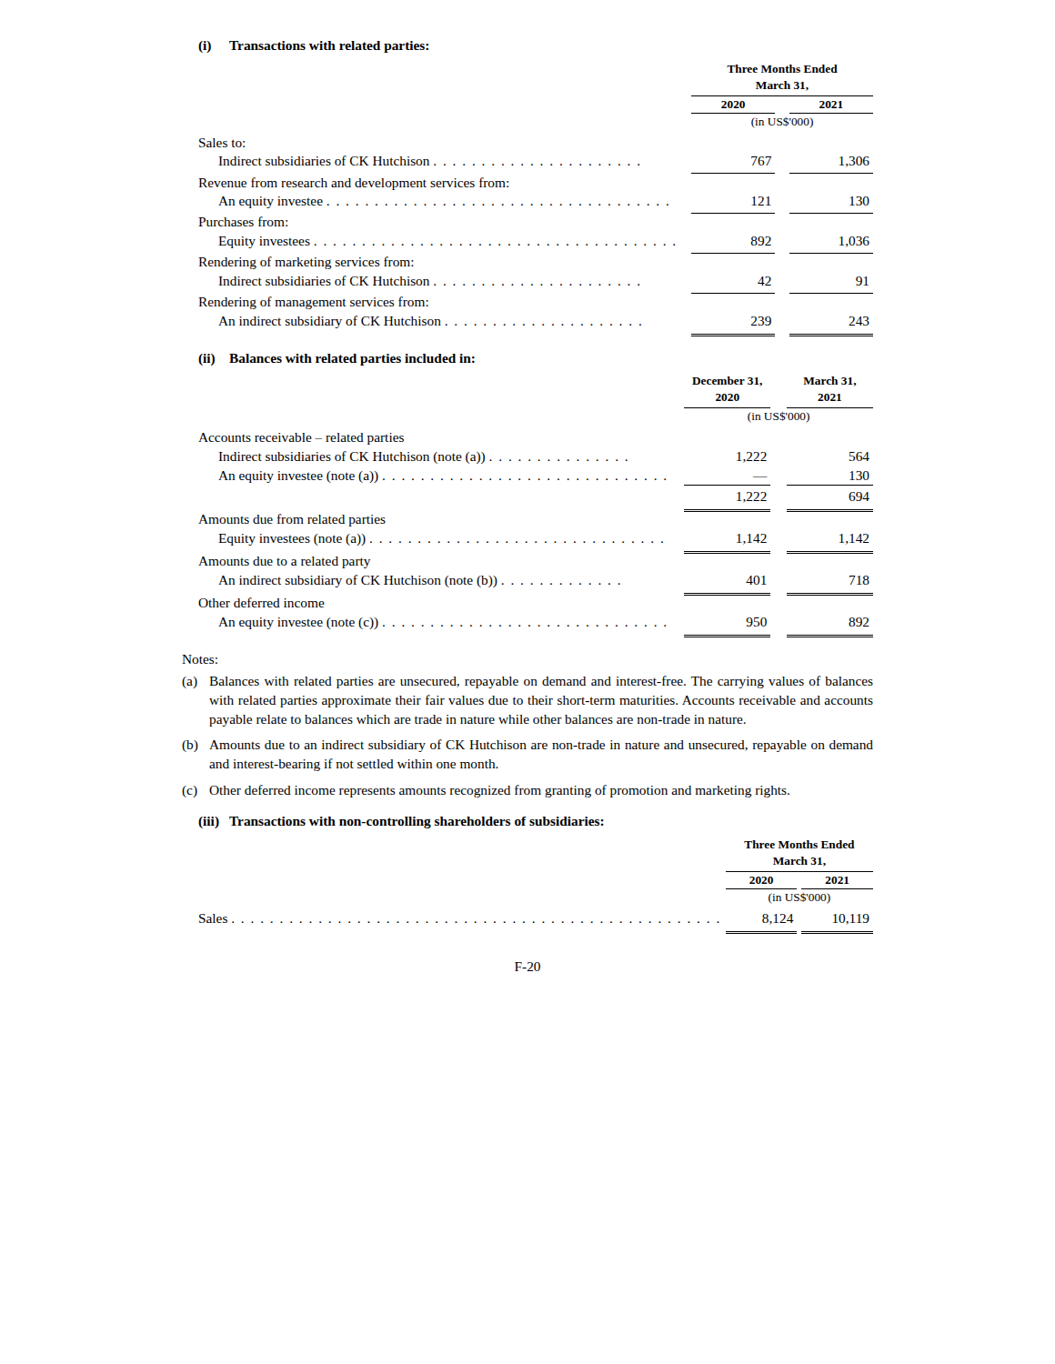(i) Transactions with related parties:
| | | Three Months Ended March 31, |
| | | 2020 | | 2021 |
| | | (in US$'000) |
| Sales to: | | | | |
| Indirect subsidiaries of CK Hutchison . . . . . . . . . . . . . . . . . . . . . . | | 767 | | 1,306 |
| Revenue from research and development services from: | | | | |
| An equity investee . . . . . . . . . . . . . . . . . . . . . . . . . . . . . . . . . . . . | | 121 | | 130 |
| Purchases from: | | | | |
| Equity investees . . . . . . . . . . . . . . . . . . . . . . . . . . . . . . . . . . . . . . | | 892 | | 1,036 |
| Rendering of marketing services from: | | | | |
| Indirect subsidiaries of CK Hutchison . . . . . . . . . . . . . . . . . . . . . . | | 42 | | 91 |
| Rendering of management services from: | | | | |
| An indirect subsidiary of CK Hutchison . . . . . . . . . . . . . . . . . . . . . | | 239 | | 243 |
(ii) Balances with related parties included in:
| | | December 31, 2020 | | March 31, 2021 |
| | | (in US$'000) |
| Accounts receivable – related parties | | | | |
| Indirect subsidiaries of CK Hutchison (note (a)) . . . . . . . . . . . . . . . | | 1,222 | | 564 |
| An equity investee (note (a)) . . . . . . . . . . . . . . . . . . . . . . . . . . . . . . | | — | | 130 |
| | | 1,222 | | 694 |
| Amounts due from related parties | | | | |
| Equity investees (note (a)) . . . . . . . . . . . . . . . . . . . . . . . . . . . . . . . | | 1,142 | | 1,142 |
| Amounts due to a related party | | | | |
| An indirect subsidiary of CK Hutchison (note (b)) . . . . . . . . . . . . . | | 401 | | 718 |
| Other deferred income | | | | |
| An equity investee (note (c)) . . . . . . . . . . . . . . . . . . . . . . . . . . . . . . | | 950 | | 892 |
Notes:
(a) Balances with related parties are unsecured, repayable on demand and interest-free. The carrying values of balances with related parties approximate their fair values due to their short-term maturities. Accounts receivable and accounts payable relate to balances which are trade in nature while other balances are non-trade in nature.
(b) Amounts due to an indirect subsidiary of CK Hutchison are non-trade in nature and unsecured, repayable on demand and interest-bearing if not settled within one month.
(c) Other deferred income represents amounts recognized from granting of promotion and marketing rights.
(iii) Transactions with non-controlling shareholders of subsidiaries:
| | | Three Months Ended March 31, |
| | | 2020 | | 2021 |
| | | (in US$'000) |
| Sales . . . . . . . . . . . . . . . . . . . . . . . . . . . . . . . . . . . . . . . . . . . . . . . . . . . | | 8,124 | | 10,119 |
F-20